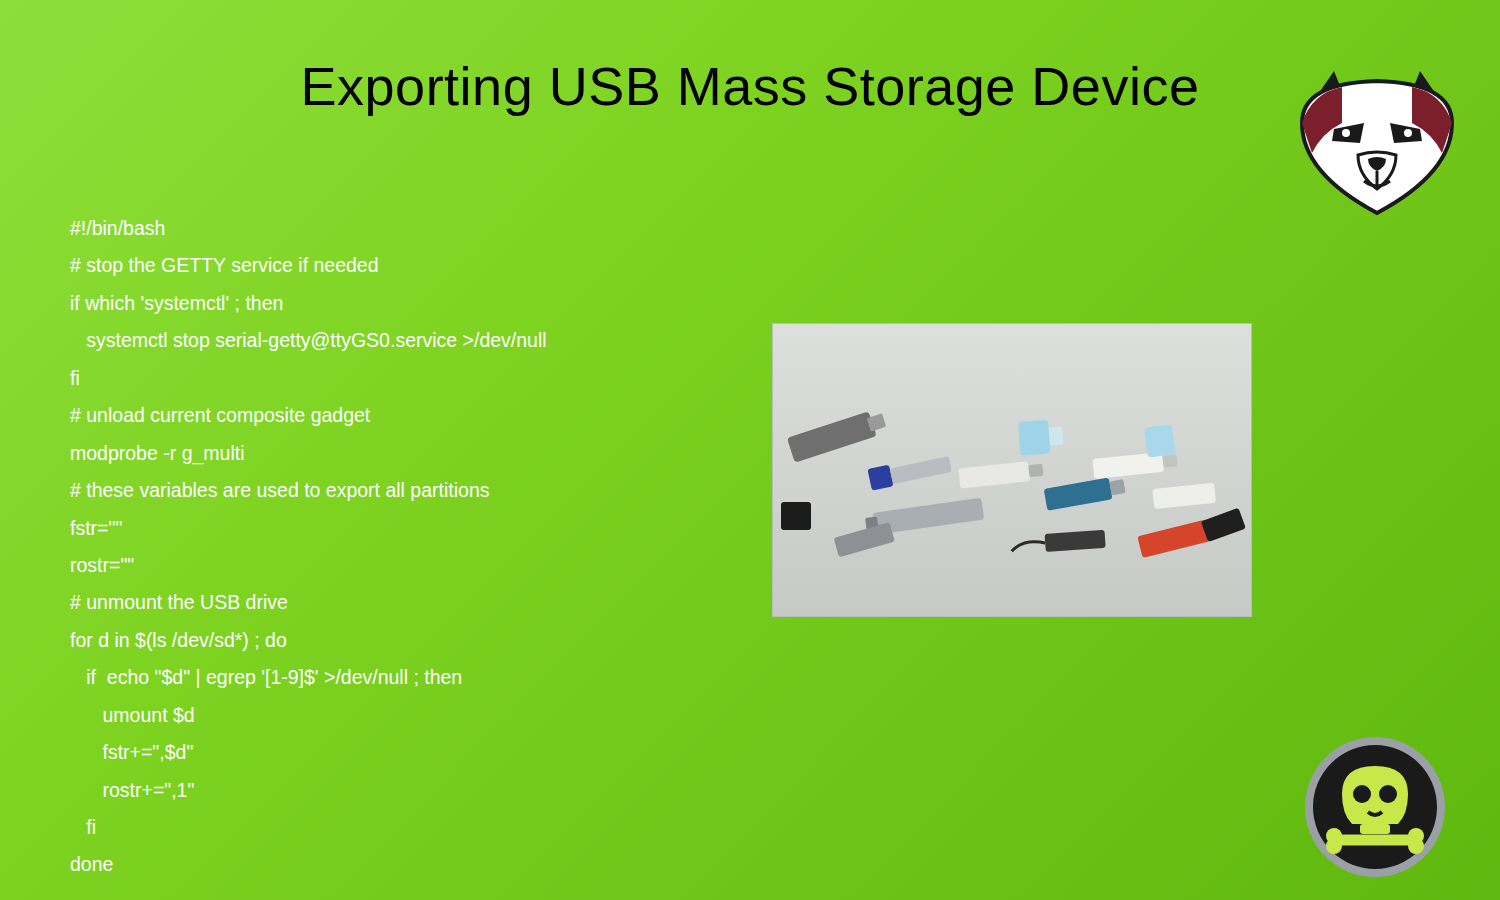Exporting USB Mass Storage Device
#!/bin/bash # stop the GETTY service if needed if which 'systemctl' ; then systemctl stop serial-getty@ttyGS0.service >/dev/null fi # unload current composite gadget modprobe -r g_multi # these variables are used to export all partitions fstr="" rostr="" # unmount the USB drive for d in $(ls /dev/sd*) ; do if echo "$d" | egrep '[1-9]$' >/dev/null ; then umount $d fstr+=",$d" rostr+=",1" fi done